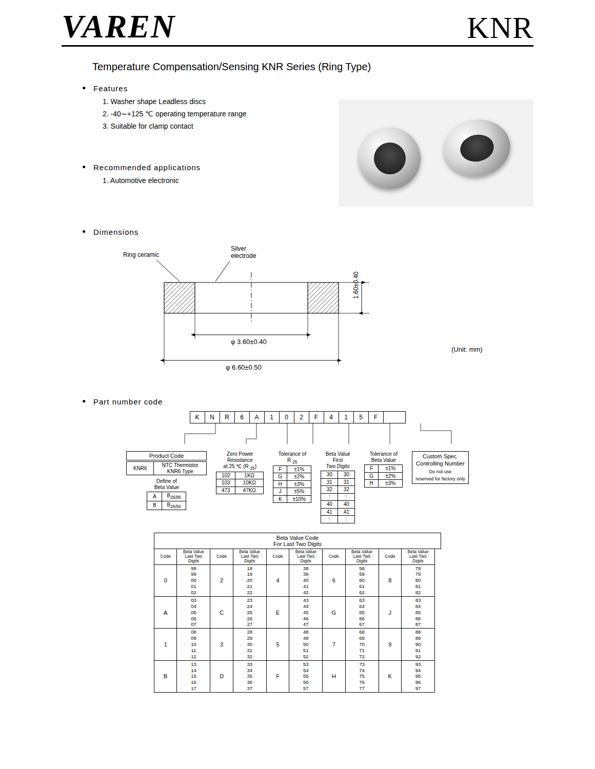VAREN
KNR
Temperature Compensation/Sensing KNR Series (Ring Type)
Features
1. Washer shape Leadless discs
2. -40∼+125 ℃ operating temperature range
3. Suitable for clamp contact
Recommended applications
1. Automotive electronic
Dimensions
Ring ceramic Silver electrode 1.60±0.40 φ 3.60±0.40 φ 6.60±0.50 (Unit: mm)
Part number code
| K | N | R | 6 | A | 1 | 0 | 2 | F | 4 | 1 | 5 | F | |
Product Code
| KNR6 | NTC Thermistor KNR6 Type |
Define of
Beta Value
| A | B 25/85 |
| B | B 25/50 |
Zero Power
Resistance
at 25 ℃ (R 25)
| 102 | 1KΩ |
| 103 | 10KΩ |
| 473 | 47KΩ |
Tolerance of
R 25
| F | ±1% |
| G | ±2% |
| H | ±3% |
| J | ±5% |
| K | ±10% |
Beta Value
First
Two Digits
| 30 | 30 |
| 31 | 31 |
| 32 | 32 |
| ⋮ | ⋮ |
| 40 | 40 |
| 41 | 41 |
| ⋮ | ⋮ |
Tolerance of
Beta Value
| F | ±1% |
| G | ±2% |
| H | ±3% |
Custom Spec.
Controlling Number
Do not use
reserved for factory only
| Beta Value Code For Last Two Digits |
| --- |
| Code | Beta Value Last Two Digits | Code | Beta Value Last Two Digits | Code | Beta Value Last Two Digits | Code | Beta Value Last Two Digits | Code | Beta Value Last Two Digits | |
| 0 | 98 99 00 01 02 | 2 | 18 19 20 21 22 | 4 | 38 39 40 41 42 | 6 | 58 59 60 61 62 | 8 | 78 79 80 81 82 | |
| A | 03 04 05 06 07 | C | 23 24 25 26 27 | E | 43 44 45 46 47 | G | 63 64 65 66 67 | J | 83 84 85 86 87 | |
| 1 | 08 09 10 11 12 | 3 | 28 29 30 31 32 | 5 | 48 49 50 51 52 | 7 | 68 69 70 71 72 | 9 | 88 89 90 91 92 | |
| B | 13 14 15 16 17 | D | 33 34 35 36 37 | F | 53 54 55 56 57 | H | 73 74 75 76 77 | K | 93 94 95 96 97 | |